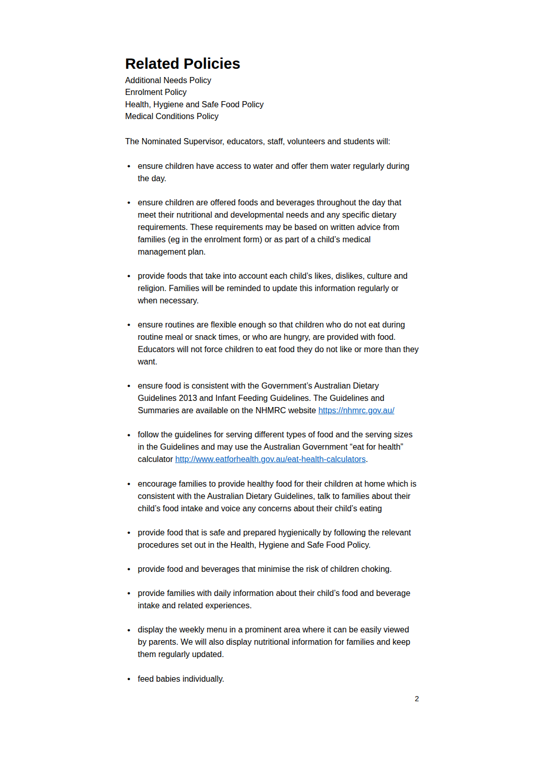Related Policies
Additional Needs Policy
Enrolment Policy
Health, Hygiene and Safe Food Policy
Medical Conditions Policy
The Nominated Supervisor, educators, staff, volunteers and students will:
ensure children have access to water and offer them water regularly during the day.
ensure children are offered foods and beverages throughout the day that meet their nutritional and developmental needs and any specific dietary requirements. These requirements may be based on written advice from families (eg in the enrolment form) or as part of a child’s medical management plan.
provide foods that take into account each child’s likes, dislikes, culture and religion. Families will be reminded to update this information regularly or when necessary.
ensure routines are flexible enough so that children who do not eat during routine meal or snack times, or who are hungry, are provided with food. Educators will not force children to eat food they do not like or more than they want.
ensure food is consistent with the Government’s Australian Dietary Guidelines 2013 and Infant Feeding Guidelines. The Guidelines and Summaries are available on the NHMRC website https://nhmrc.gov.au/
follow the guidelines for serving different types of food and the serving sizes in the Guidelines and may use the Australian Government “eat for health” calculator http://www.eatforhealth.gov.au/eat-health-calculators.
encourage families to provide healthy food for their children at home which is consistent with the Australian Dietary Guidelines, talk to families about their child’s food intake and voice any concerns about their child’s eating
provide food that is safe and prepared hygienically by following the relevant procedures set out in the Health, Hygiene and Safe Food Policy.
provide food and beverages that minimise the risk of children choking.
provide families with daily information about their child’s food and beverage intake and related experiences.
display the weekly menu in a prominent area where it can be easily viewed by parents. We will also display nutritional information for families and keep them regularly updated.
feed babies individually.
2